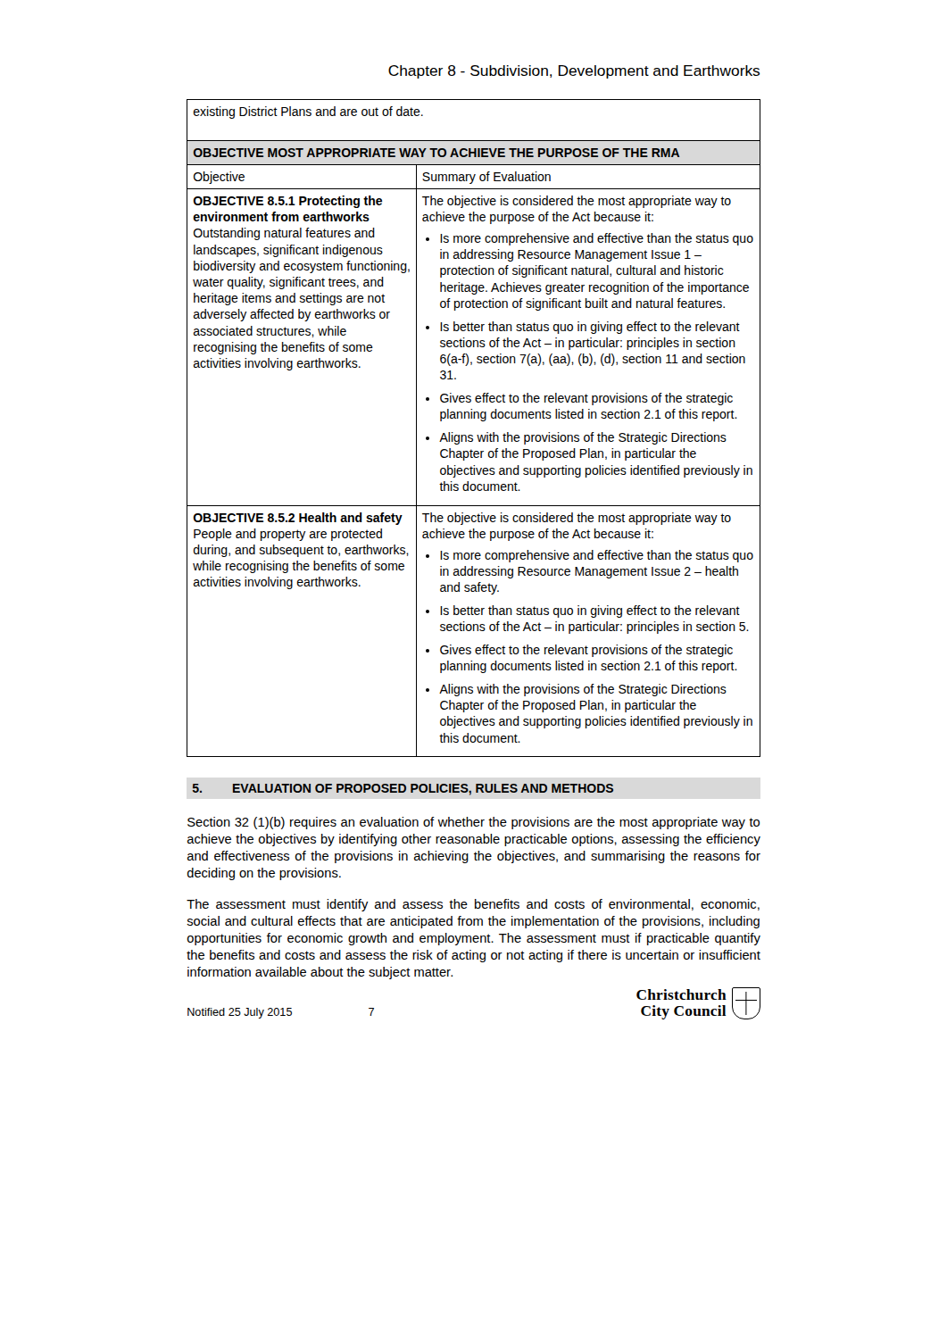Chapter 8 - Subdivision, Development and Earthworks
| existing District Plans and are out of date. |
| OBJECTIVE MOST APPROPRIATE WAY TO ACHIEVE THE PURPOSE OF THE RMA |
| Objective | Summary of Evaluation |
| OBJECTIVE 8.5.1 Protecting the environment from earthworks Outstanding natural features and landscapes, significant indigenous biodiversity and ecosystem functioning, water quality, significant trees, and heritage items and settings are not adversely affected by earthworks or associated structures, while recognising the benefits of some activities involving earthworks. | The objective is considered the most appropriate way to achieve the purpose of the Act because it: Is more comprehensive and effective than the status quo in addressing Resource Management Issue 1 – protection of significant natural, cultural and historic heritage. Achieves greater recognition of the importance of protection of significant built and natural features. Is better than status quo in giving effect to the relevant sections of the Act – in particular: principles in section 6(a-f), section 7(a), (aa), (b), (d), section 11 and section 31. Gives effect to the relevant provisions of the strategic planning documents listed in section 2.1 of this report. Aligns with the provisions of the Strategic Directions Chapter of the Proposed Plan, in particular the objectives and supporting policies identified previously in this document. |
| OBJECTIVE 8.5.2 Health and safety People and property are protected during, and subsequent to, earthworks, while recognising the benefits of some activities involving earthworks. | The objective is considered the most appropriate way to achieve the purpose of the Act because it: Is more comprehensive and effective than the status quo in addressing Resource Management Issue 2 – health and safety. Is better than status quo in giving effect to the relevant sections of the Act – in particular: principles in section 5. Gives effect to the relevant provisions of the strategic planning documents listed in section 2.1 of this report. Aligns with the provisions of the Strategic Directions Chapter of the Proposed Plan, in particular the objectives and supporting policies identified previously in this document. |
5. EVALUATION OF PROPOSED POLICIES, RULES AND METHODS
Section 32 (1)(b) requires an evaluation of whether the provisions are the most appropriate way to achieve the objectives by identifying other reasonable practicable options, assessing the efficiency and effectiveness of the provisions in achieving the objectives, and summarising the reasons for deciding on the provisions.
The assessment must identify and assess the benefits and costs of environmental, economic, social and cultural effects that are anticipated from the implementation of the provisions, including opportunities for economic growth and employment. The assessment must if practicable quantify the benefits and costs and assess the risk of acting or not acting if there is uncertain or insufficient information available about the subject matter.
Notified 25 July 2015
7
Christchurch
City Council